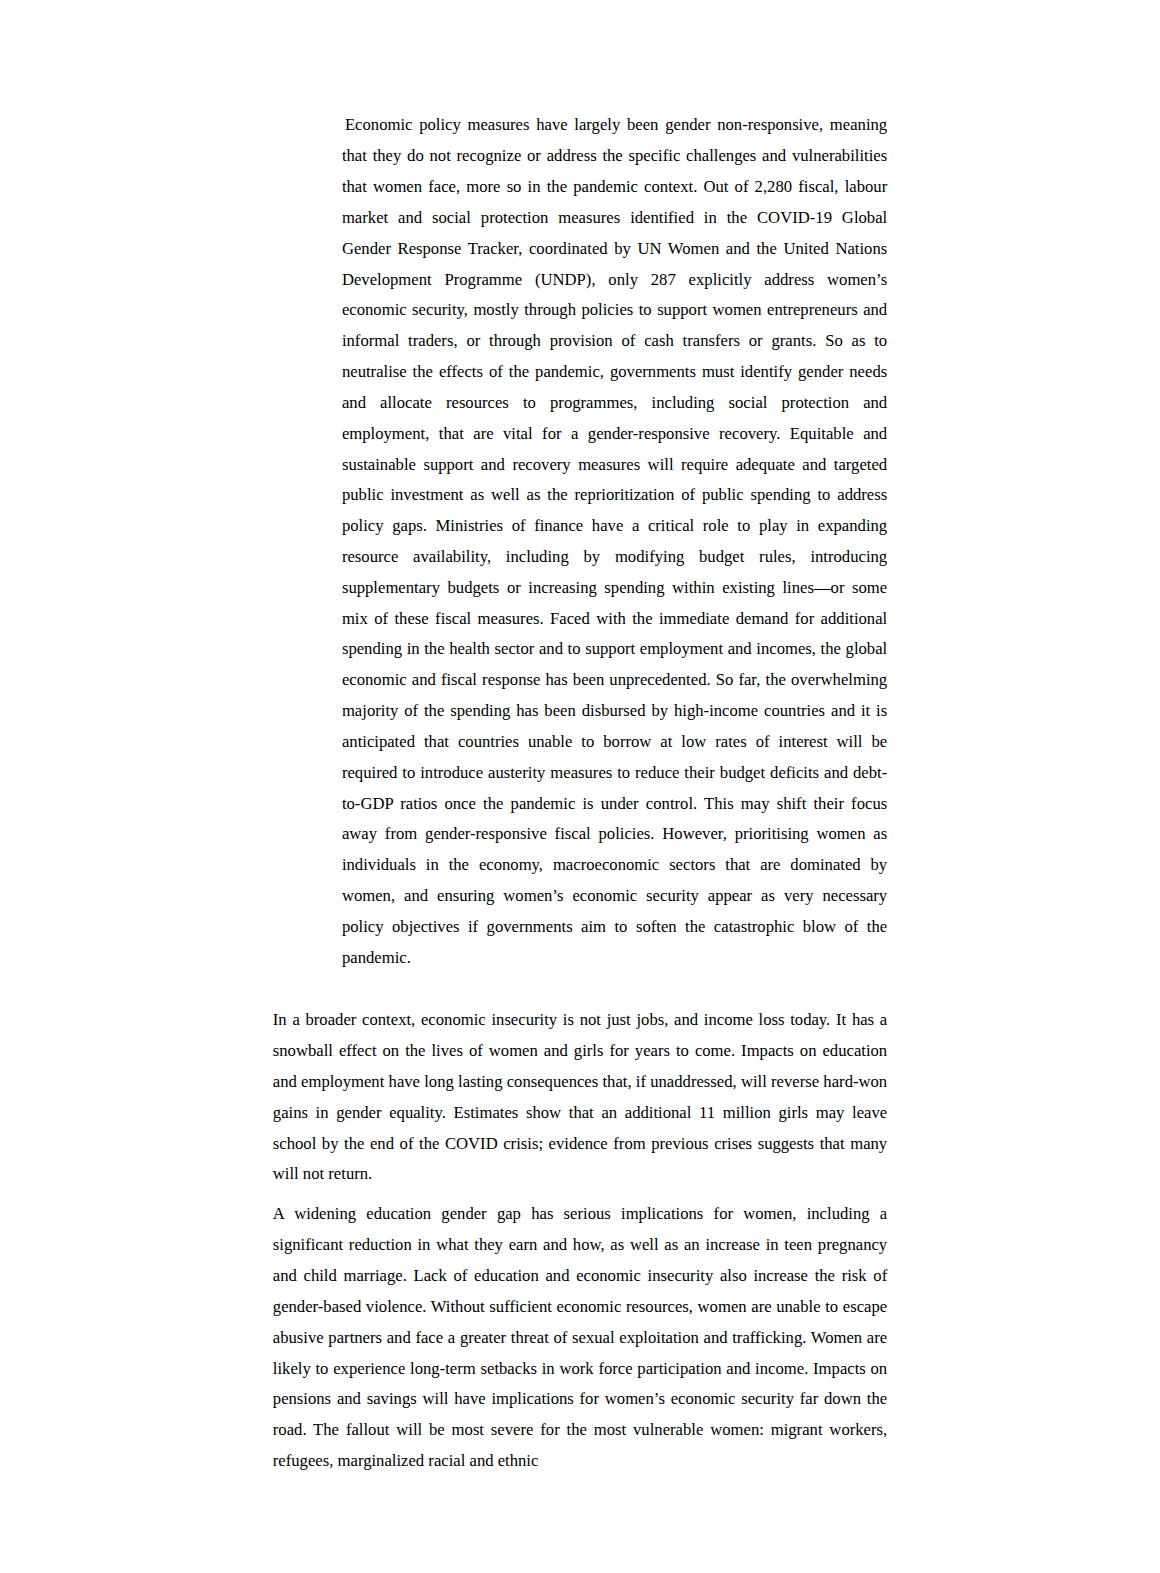Economic policy measures have largely been gender non-responsive, meaning that they do not recognize or address the specific challenges and vulnerabilities that women face, more so in the pandemic context. Out of 2,280 fiscal, labour market and social protection measures identified in the COVID-19 Global Gender Response Tracker, coordinated by UN Women and the United Nations Development Programme (UNDP), only 287 explicitly address women’s economic security, mostly through policies to support women entrepreneurs and informal traders, or through provision of cash transfers or grants. So as to neutralise the effects of the pandemic, governments must identify gender needs and allocate resources to programmes, including social protection and employment, that are vital for a gender-responsive recovery. Equitable and sustainable support and recovery measures will require adequate and targeted public investment as well as the reprioritization of public spending to address policy gaps. Ministries of finance have a critical role to play in expanding resource availability, including by modifying budget rules, introducing supplementary budgets or increasing spending within existing lines—or some mix of these fiscal measures. Faced with the immediate demand for additional spending in the health sector and to support employment and incomes, the global economic and fiscal response has been unprecedented. So far, the overwhelming majority of the spending has been disbursed by high-income countries and it is anticipated that countries unable to borrow at low rates of interest will be required to introduce austerity measures to reduce their budget deficits and debt-to-GDP ratios once the pandemic is under control. This may shift their focus away from gender-responsive fiscal policies. However, prioritising women as individuals in the economy, macroeconomic sectors that are dominated by women, and ensuring women’s economic security appear as very necessary policy objectives if governments aim to soften the catastrophic blow of the pandemic.
In a broader context, economic insecurity is not just jobs, and income loss today. It has a snowball effect on the lives of women and girls for years to come. Impacts on education and employment have long lasting consequences that, if unaddressed, will reverse hard-won gains in gender equality. Estimates show that an additional 11 million girls may leave school by the end of the COVID crisis; evidence from previous crises suggests that many will not return.
A widening education gender gap has serious implications for women, including a significant reduction in what they earn and how, as well as an increase in teen pregnancy and child marriage. Lack of education and economic insecurity also increase the risk of gender-based violence. Without sufficient economic resources, women are unable to escape abusive partners and face a greater threat of sexual exploitation and trafficking. Women are likely to experience long-term setbacks in work force participation and income. Impacts on pensions and savings will have implications for women’s economic security far down the road. The fallout will be most severe for the most vulnerable women: migrant workers, refugees, marginalized racial and ethnic